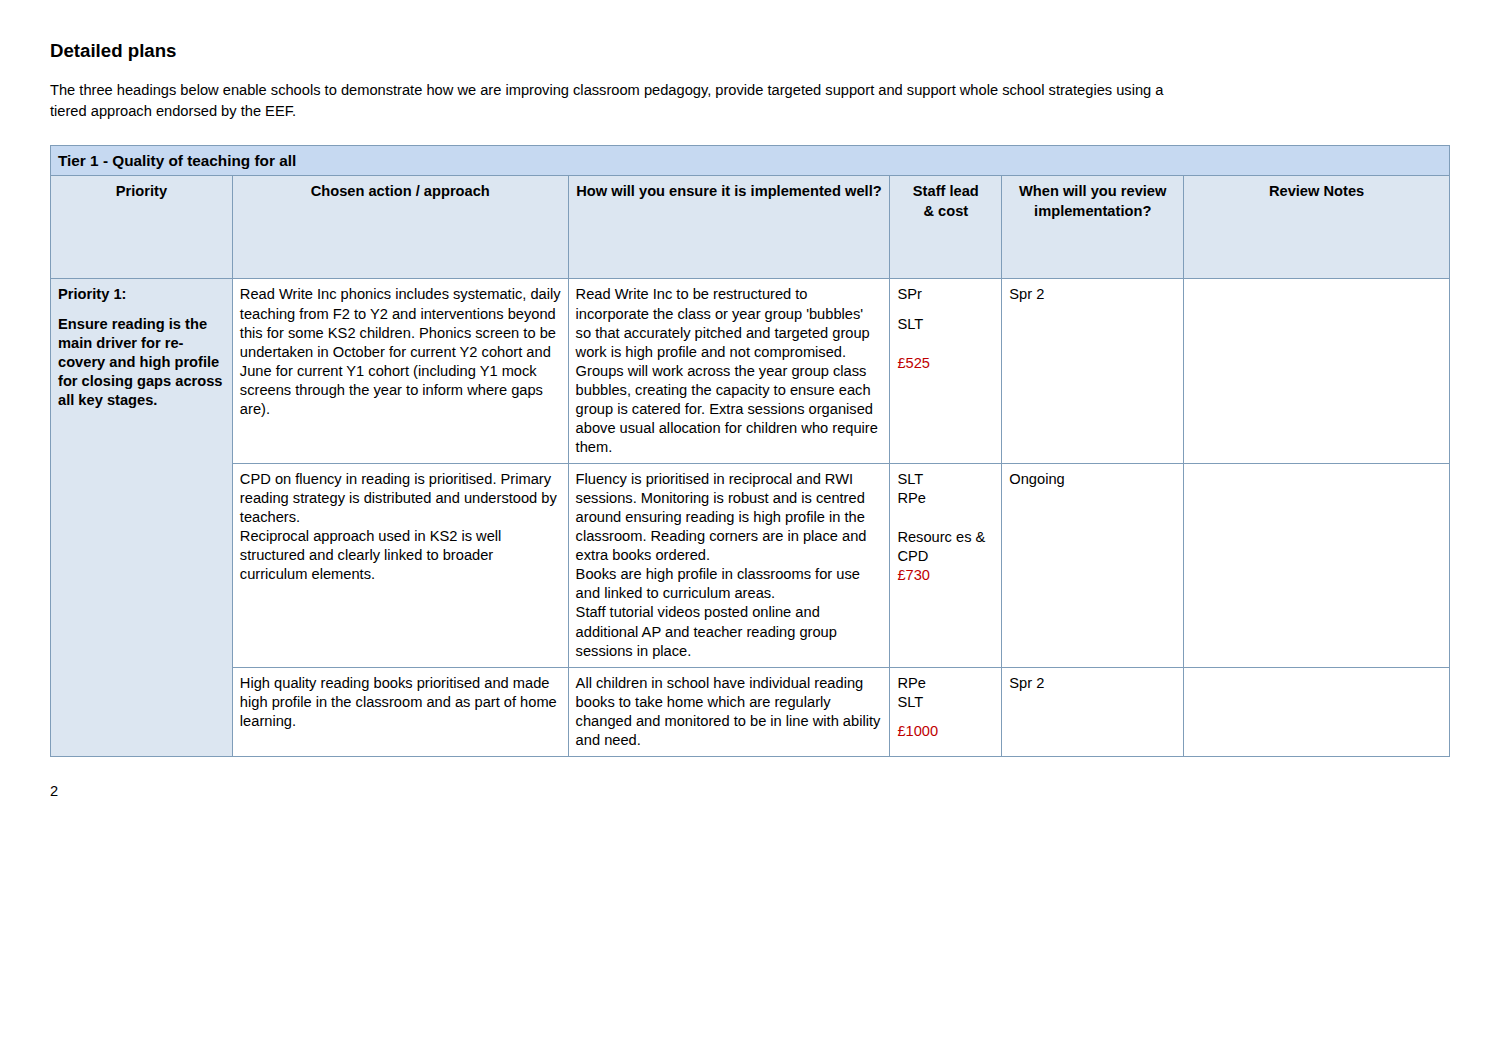Detailed plans
The three headings below enable schools to demonstrate how we are improving classroom pedagogy, provide targeted support and support whole school strategies using a tiered approach endorsed by the EEF.
| Tier 1 - Quality of teaching for all |
| --- |
| Priority | Chosen action / approach | How will you ensure it is implemented well? | Staff lead & cost | When will you review implementation? | Review Notes |
| Priority 1: Ensure reading is the main driver for re-covery and high profile for closing gaps across all key stages. | Read Write Inc phonics includes systematic, daily teaching from F2 to Y2 and interventions beyond this for some KS2 children. Phonics screen to be undertaken in October for current Y2 cohort and June for current Y1 cohort (including Y1 mock screens through the year to inform where gaps are). | Read Write Inc to be restructured to incorporate the class or year group 'bubbles' so that accurately pitched and targeted group work is high profile and not compromised. Groups will work across the year group class bubbles, creating the capacity to ensure each group is catered for. Extra sessions organised above usual allocation for children who require them. | SPr SLT £525 | Spr 2 | |
| CPD on fluency in reading is prioritised. Primary reading strategy is distributed and understood by teachers. Reciprocal approach used in KS2 is well structured and clearly linked to broader curriculum elements. | Fluency is prioritised in reciprocal and RWI sessions. Monitoring is robust and is centred around ensuring reading is high profile in the classroom. Reading corners are in place and extra books ordered. Books are high profile in classrooms for use and linked to curriculum areas. Staff tutorial videos posted online and additional AP and teacher reading group sessions in place. | SLT RPe Resourc es & CPD £730 | Ongoing | |
| High quality reading books prioritised and made high profile in the classroom and as part of home learning. | All children in school have individual reading books to take home which are regularly changed and monitored to be in line with ability and need. | RPe SLT £1000 | Spr 2 | |
2